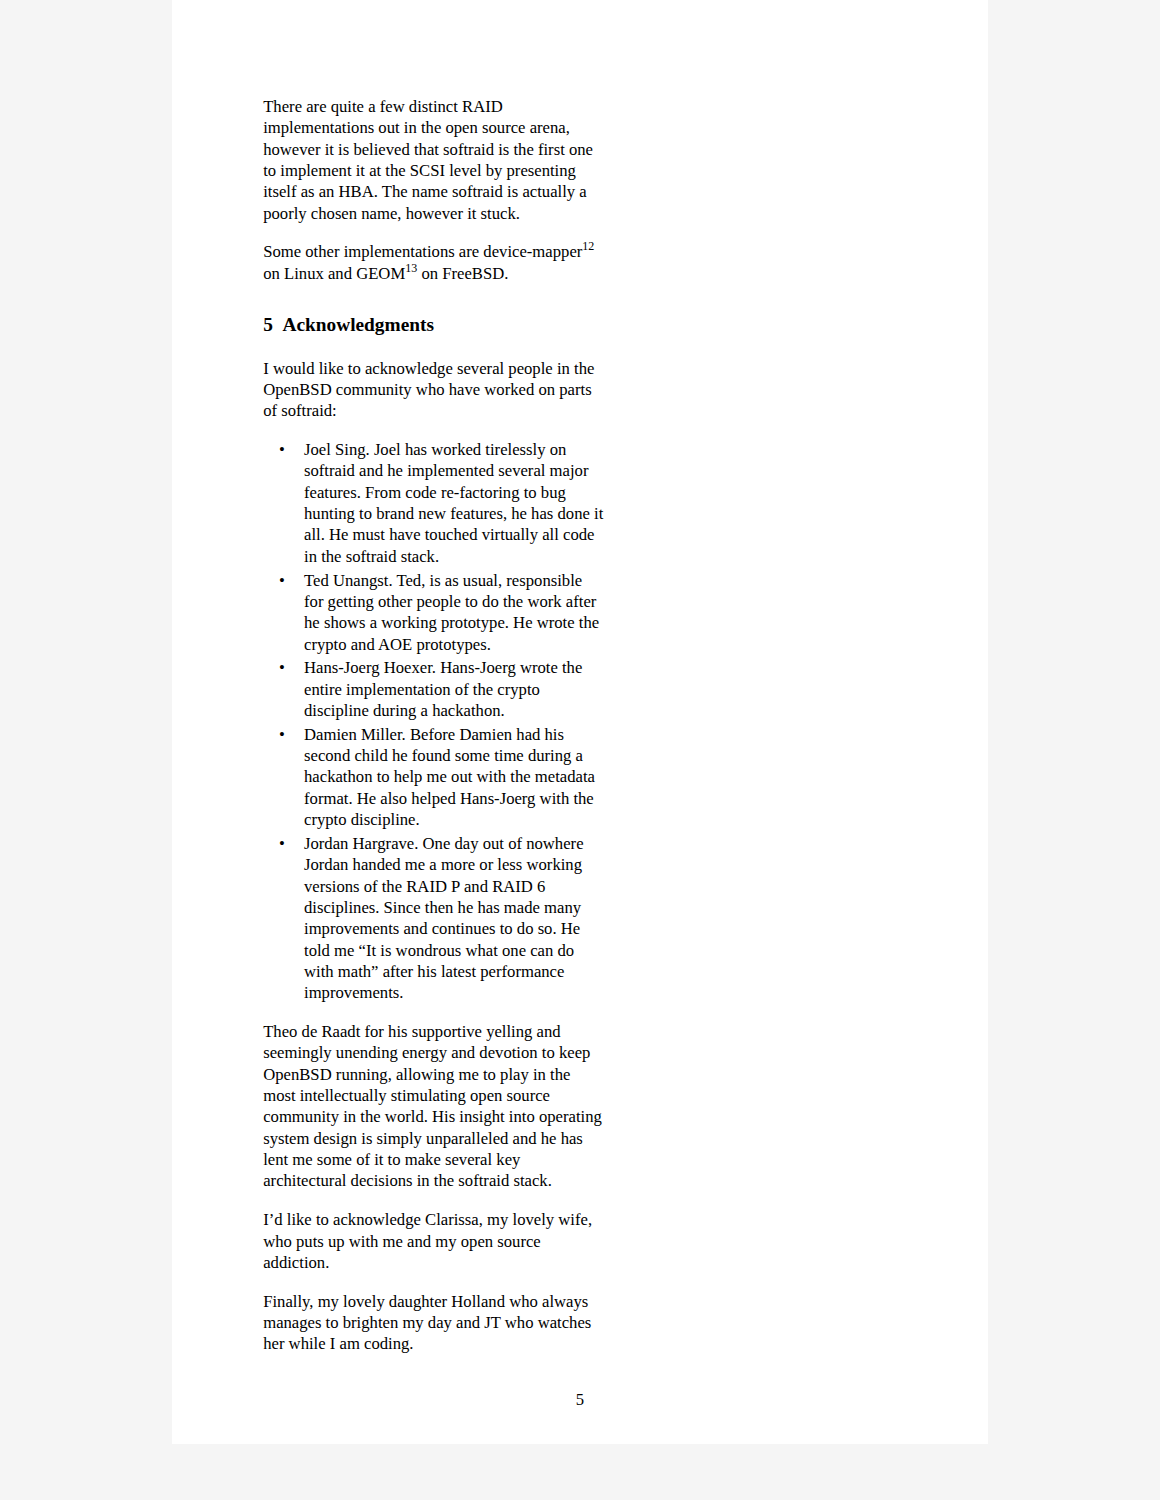There are quite a few distinct RAID implementations out in the open source arena, however it is believed that softraid is the first one to implement it at the SCSI level by presenting itself as an HBA. The name softraid is actually a poorly chosen name, however it stuck.
Some other implementations are device-mapper12 on Linux and GEOM13 on FreeBSD.
5 Acknowledgments
I would like to acknowledge several people in the OpenBSD community who have worked on parts of softraid:
Joel Sing. Joel has worked tirelessly on softraid and he implemented several major features. From code re-factoring to bug hunting to brand new features, he has done it all. He must have touched virtually all code in the softraid stack.
Ted Unangst. Ted, is as usual, responsible for getting other people to do the work after he shows a working prototype. He wrote the crypto and AOE prototypes.
Hans-Joerg Hoexer. Hans-Joerg wrote the entire implementation of the crypto discipline during a hackathon.
Damien Miller. Before Damien had his second child he found some time during a hackathon to help me out with the metadata format. He also helped Hans-Joerg with the crypto discipline.
Jordan Hargrave. One day out of nowhere Jordan handed me a more or less working versions of the RAID P and RAID 6 disciplines. Since then he has made many improvements and continues to do so. He told me “It is wondrous what one can do with math” after his latest performance improvements.
Theo de Raadt for his supportive yelling and seemingly unending energy and devotion to keep OpenBSD running, allowing me to play in the most intellectually stimulating open source community in the world. His insight into operating system design is simply unparalleled and he has lent me some of it to make several key architectural decisions in the softraid stack.
I’d like to acknowledge Clarissa, my lovely wife, who puts up with me and my open source addiction.
Finally, my lovely daughter Holland who always manages to brighten my day and JT who watches her while I am coding.
5